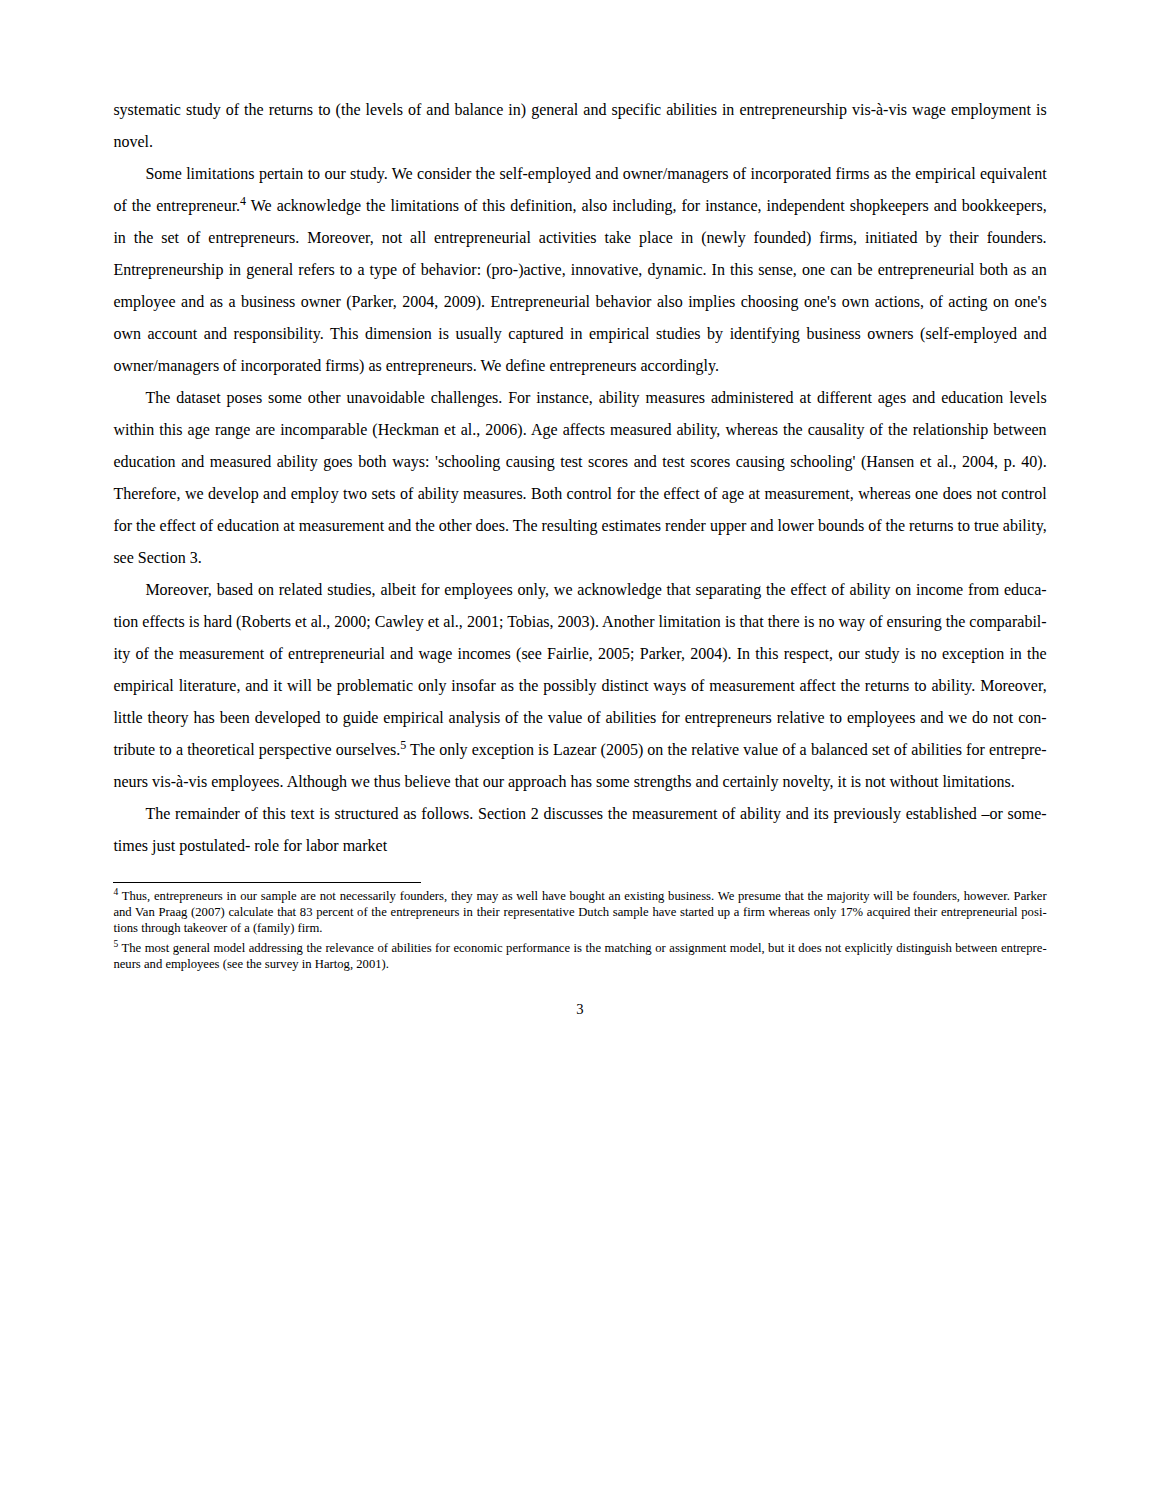systematic study of the returns to (the levels of and balance in) general and specific abilities in entrepreneurship vis-à-vis wage employment is novel.
Some limitations pertain to our study. We consider the self-employed and owner/managers of incorporated firms as the empirical equivalent of the entrepreneur.4 We acknowledge the limitations of this definition, also including, for instance, independent shopkeepers and bookkeepers, in the set of entrepreneurs. Moreover, not all entrepreneurial activities take place in (newly founded) firms, initiated by their founders. Entrepreneurship in general refers to a type of behavior: (pro-)active, innovative, dynamic. In this sense, one can be entrepreneurial both as an employee and as a business owner (Parker, 2004, 2009). Entrepreneurial behavior also implies choosing one's own actions, of acting on one's own account and responsibility. This dimension is usually captured in empirical studies by identifying business owners (self-employed and owner/managers of incorporated firms) as entrepreneurs. We define entrepreneurs accordingly.
The dataset poses some other unavoidable challenges. For instance, ability measures administered at different ages and education levels within this age range are incomparable (Heckman et al., 2006). Age affects measured ability, whereas the causality of the relationship between education and measured ability goes both ways: 'schooling causing test scores and test scores causing schooling' (Hansen et al., 2004, p. 40). Therefore, we develop and employ two sets of ability measures. Both control for the effect of age at measurement, whereas one does not control for the effect of education at measurement and the other does. The resulting estimates render upper and lower bounds of the returns to true ability, see Section 3.
Moreover, based on related studies, albeit for employees only, we acknowledge that separating the effect of ability on income from education effects is hard (Roberts et al., 2000; Cawley et al., 2001; Tobias, 2003). Another limitation is that there is no way of ensuring the comparability of the measurement of entrepreneurial and wage incomes (see Fairlie, 2005; Parker, 2004). In this respect, our study is no exception in the empirical literature, and it will be problematic only insofar as the possibly distinct ways of measurement affect the returns to ability. Moreover, little theory has been developed to guide empirical analysis of the value of abilities for entrepreneurs relative to employees and we do not contribute to a theoretical perspective ourselves.5 The only exception is Lazear (2005) on the relative value of a balanced set of abilities for entrepreneurs vis-à-vis employees. Although we thus believe that our approach has some strengths and certainly novelty, it is not without limitations.
The remainder of this text is structured as follows. Section 2 discusses the measurement of ability and its previously established –or sometimes just postulated- role for labor market
4 Thus, entrepreneurs in our sample are not necessarily founders, they may as well have bought an existing business. We presume that the majority will be founders, however. Parker and Van Praag (2007) calculate that 83 percent of the entrepreneurs in their representative Dutch sample have started up a firm whereas only 17% acquired their entrepreneurial positions through takeover of a (family) firm.
5 The most general model addressing the relevance of abilities for economic performance is the matching or assignment model, but it does not explicitly distinguish between entrepreneurs and employees (see the survey in Hartog, 2001).
3